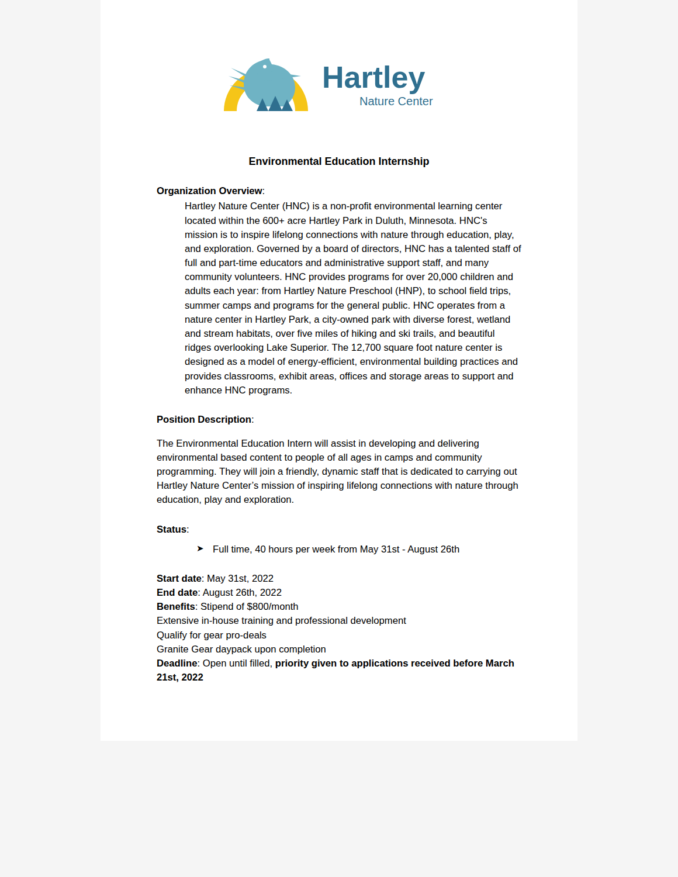Hartley Nature Center
Environmental Education Internship
Organization Overview:
Hartley Nature Center (HNC) is a non-profit environmental learning center located within the 600+ acre Hartley Park in Duluth, Minnesota. HNC's mission is to inspire lifelong connections with nature through education, play, and exploration. Governed by a board of directors, HNC has a talented staff of full and part-time educators and administrative support staff, and many community volunteers. HNC provides programs for over 20,000 children and adults each year: from Hartley Nature Preschool (HNP), to school field trips, summer camps and programs for the general public. HNC operates from a nature center in Hartley Park, a city-owned park with diverse forest, wetland and stream habitats, over five miles of hiking and ski trails, and beautiful ridges overlooking Lake Superior. The 12,700 square foot nature center is designed as a model of energy-efficient, environmental building practices and provides classrooms, exhibit areas, offices and storage areas to support and enhance HNC programs.
Position Description:
The Environmental Education Intern will assist in developing and delivering environmental based content to people of all ages in camps and community programming. They will join a friendly, dynamic staff that is dedicated to carrying out Hartley Nature Center’s mission of inspiring lifelong connections with nature through education, play and exploration.
Status:
Full time, 40 hours per week from May 31st - August 26th
Start date: May 31st, 2022
End date: August 26th, 2022
Benefits: Stipend of $800/month
Extensive in-house training and professional development
Qualify for gear pro-deals
Granite Gear daypack upon completion
Deadline: Open until filled, priority given to applications received before March 21st, 2022